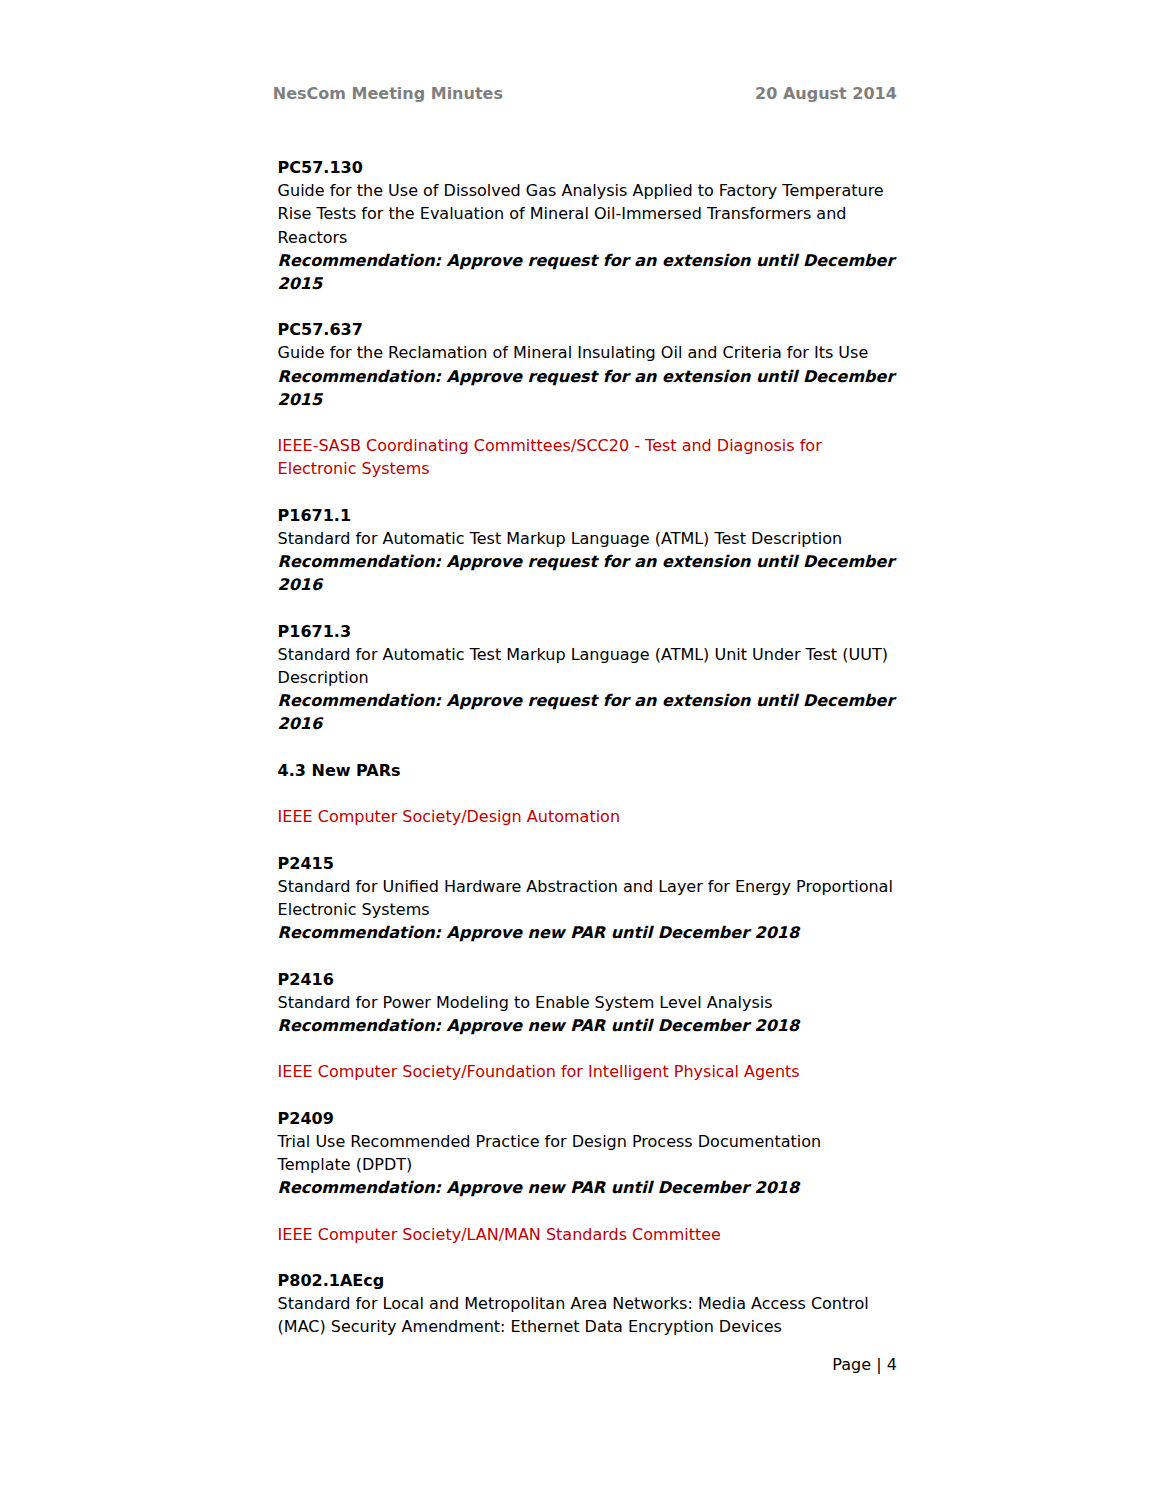NesCom Meeting Minutes 20 August 2014
PC57.130
Guide for the Use of Dissolved Gas Analysis Applied to Factory Temperature Rise Tests for the Evaluation of Mineral Oil-Immersed Transformers and Reactors
Recommendation: Approve request for an extension until December 2015
PC57.637
Guide for the Reclamation of Mineral Insulating Oil and Criteria for Its Use
Recommendation: Approve request for an extension until December 2015
IEEE-SASB Coordinating Committees/SCC20 - Test and Diagnosis for Electronic Systems
P1671.1
Standard for Automatic Test Markup Language (ATML) Test Description
Recommendation: Approve request for an extension until December 2016
P1671.3
Standard for Automatic Test Markup Language (ATML) Unit Under Test (UUT) Description
Recommendation: Approve request for an extension until December 2016
4.3 New PARs
IEEE Computer Society/Design Automation
P2415
Standard for Unified Hardware Abstraction and Layer for Energy Proportional Electronic Systems
Recommendation: Approve new PAR until December 2018
P2416
Standard for Power Modeling to Enable System Level Analysis
Recommendation: Approve new PAR until December 2018
IEEE Computer Society/Foundation for Intelligent Physical Agents
P2409
Trial Use Recommended Practice for Design Process Documentation Template (DPDT)
Recommendation: Approve new PAR until December 2018
IEEE Computer Society/LAN/MAN Standards Committee
P802.1AEcg
Standard for Local and Metropolitan Area Networks: Media Access Control (MAC) Security Amendment: Ethernet Data Encryption Devices
Page | 4